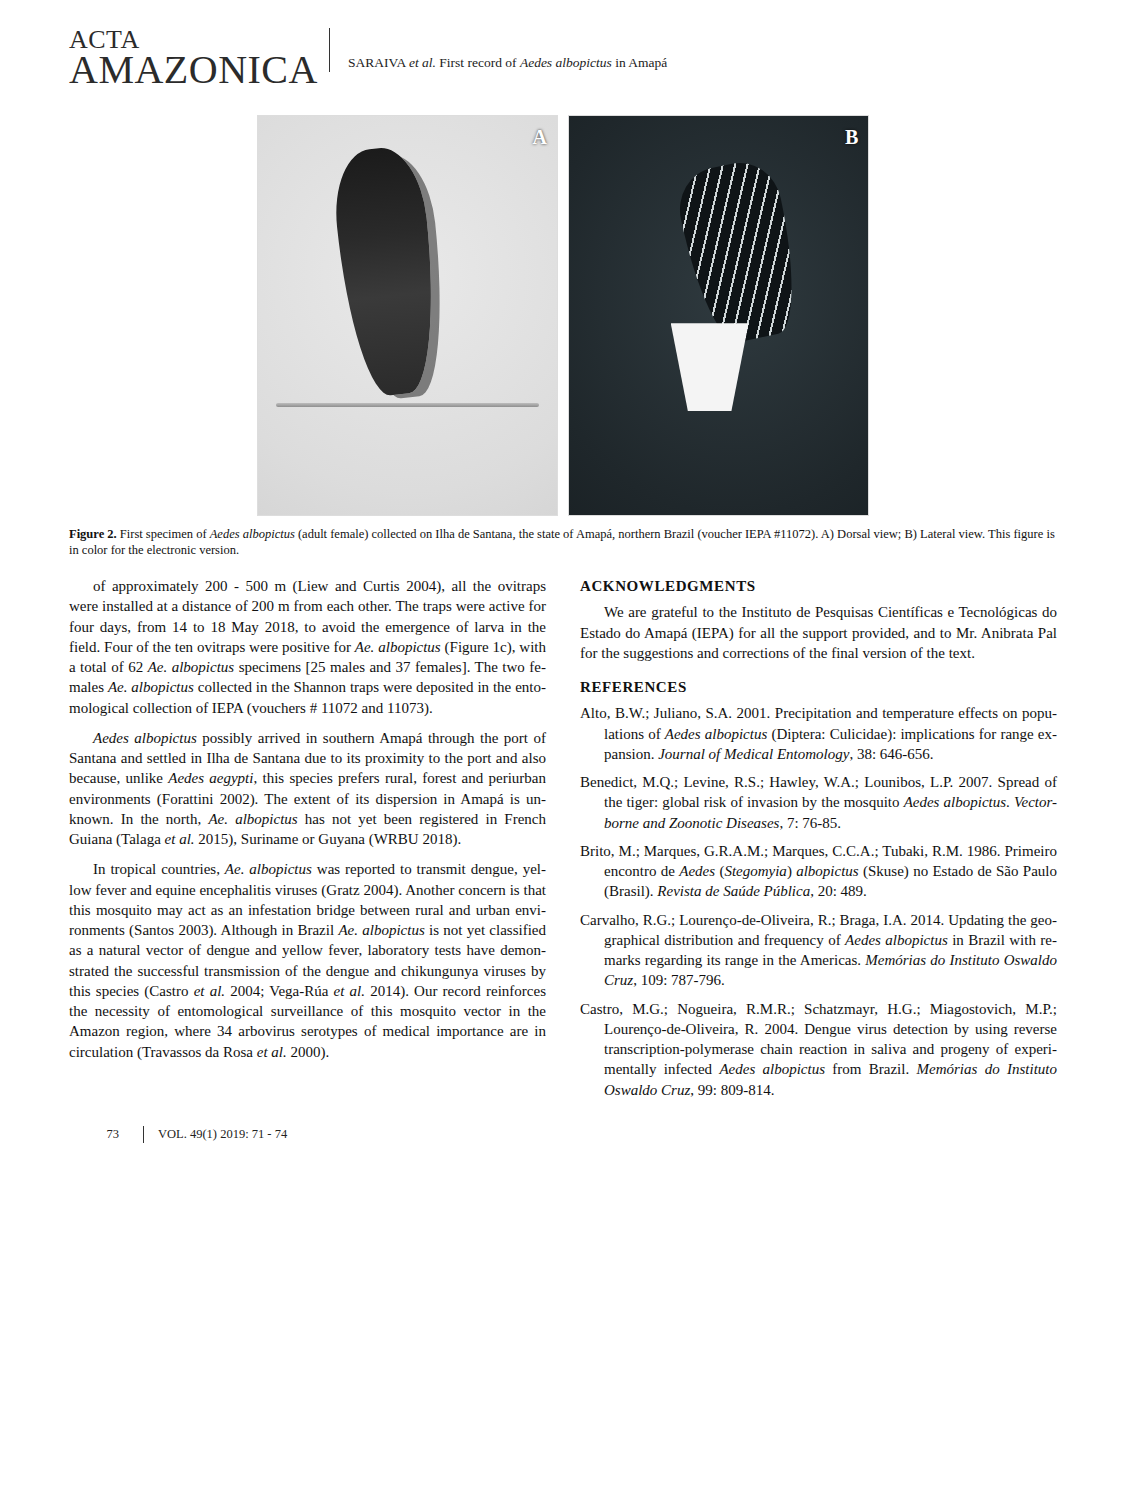ACTA
AMAZONICA
SARAIVA et al. First record of Aedes albopictus in Amapá
A
B
Figure 2. First specimen of Aedes albopictus (adult female) collected on Ilha de Santana, the state of Amapá, northern Brazil (voucher IEPA #11072). A) Dorsal view; B) Lateral view. This figure is in color for the electronic version.
of approximately 200 - 500 m (Liew and Curtis 2004), all the ovitraps were installed at a distance of 200 m from each other. The traps were active for four days, from 14 to 18 May 2018, to avoid the emergence of larva in the field. Four of the ten ovitraps were positive for Ae. albopictus (Figure 1c), with a total of 62 Ae. albopictus specimens [25 males and 37 females]. The two females Ae. albopictus collected in the Shannon traps were deposited in the entomological collection of IEPA (vouchers # 11072 and 11073).
Aedes albopictus possibly arrived in southern Amapá through the port of Santana and settled in Ilha de Santana due to its proximity to the port and also because, unlike Aedes aegypti, this species prefers rural, forest and periurban environments (Forattini 2002). The extent of its dispersion in Amapá is unknown. In the north, Ae. albopictus has not yet been registered in French Guiana (Talaga et al. 2015), Suriname or Guyana (WRBU 2018).
In tropical countries, Ae. albopictus was reported to transmit dengue, yellow fever and equine encephalitis viruses (Gratz 2004). Another concern is that this mosquito may act as an infestation bridge between rural and urban environments (Santos 2003). Although in Brazil Ae. albopictus is not yet classified as a natural vector of dengue and yellow fever, laboratory tests have demonstrated the successful transmission of the dengue and chikungunya viruses by this species (Castro et al. 2004; Vega-Rúa et al. 2014). Our record reinforces the necessity of entomological surveillance of this mosquito vector in the Amazon region, where 34 arbovirus serotypes of medical importance are in circulation (Travassos da Rosa et al. 2000).
ACKNOWLEDGMENTS
We are grateful to the Instituto de Pesquisas Científicas e Tecnológicas do Estado do Amapá (IEPA) for all the support provided, and to Mr. Anibrata Pal for the suggestions and corrections of the final version of the text.
REFERENCES
Alto, B.W.; Juliano, S.A. 2001. Precipitation and temperature effects on populations of Aedes albopictus (Diptera: Culicidae): implications for range expansion. Journal of Medical Entomology, 38: 646-656.
Benedict, M.Q.; Levine, R.S.; Hawley, W.A.; Lounibos, L.P. 2007. Spread of the tiger: global risk of invasion by the mosquito Aedes albopictus. Vector-borne and Zoonotic Diseases, 7: 76-85.
Brito, M.; Marques, G.R.A.M.; Marques, C.C.A.; Tubaki, R.M. 1986. Primeiro encontro de Aedes (Stegomyia) albopictus (Skuse) no Estado de São Paulo (Brasil). Revista de Saúde Pública, 20: 489.
Carvalho, R.G.; Lourenço-de-Oliveira, R.; Braga, I.A. 2014. Updating the geographical distribution and frequency of Aedes albopictus in Brazil with remarks regarding its range in the Americas. Memórias do Instituto Oswaldo Cruz, 109: 787-796.
Castro, M.G.; Nogueira, R.M.R.; Schatzmayr, H.G.; Miagostovich, M.P.; Lourenço-de-Oliveira, R. 2004. Dengue virus detection by using reverse transcription-polymerase chain reaction in saliva and progeny of experimentally infected Aedes albopictus from Brazil. Memórias do Instituto Oswaldo Cruz, 99: 809-814.
73
VOL. 49(1) 2019: 71 - 74